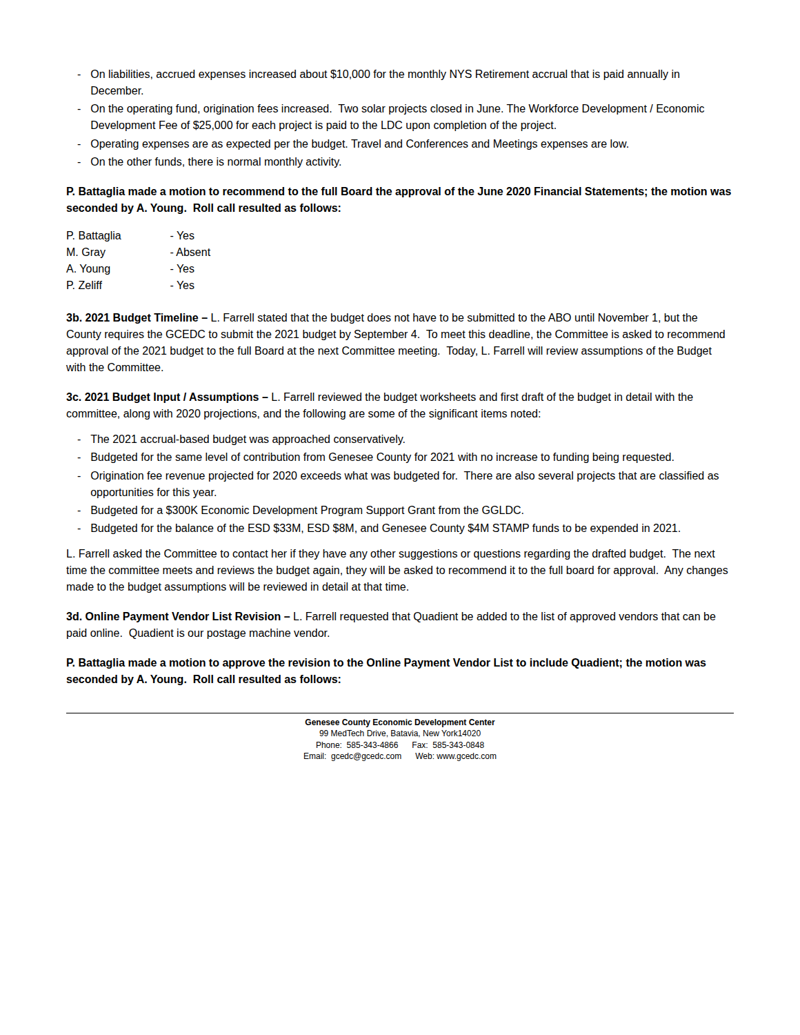On liabilities, accrued expenses increased about $10,000 for the monthly NYS Retirement accrual that is paid annually in December.
On the operating fund, origination fees increased. Two solar projects closed in June. The Workforce Development / Economic Development Fee of $25,000 for each project is paid to the LDC upon completion of the project.
Operating expenses are as expected per the budget. Travel and Conferences and Meetings expenses are low.
On the other funds, there is normal monthly activity.
P. Battaglia made a motion to recommend to the full Board the approval of the June 2020 Financial Statements; the motion was seconded by A. Young. Roll call resulted as follows:
| P. Battaglia | - Yes |
| M. Gray | - Absent |
| A. Young | - Yes |
| P. Zeliff | - Yes |
3b. 2021 Budget Timeline – L. Farrell stated that the budget does not have to be submitted to the ABO until November 1, but the County requires the GCEDC to submit the 2021 budget by September 4. To meet this deadline, the Committee is asked to recommend approval of the 2021 budget to the full Board at the next Committee meeting. Today, L. Farrell will review assumptions of the Budget with the Committee.
3c. 2021 Budget Input / Assumptions – L. Farrell reviewed the budget worksheets and first draft of the budget in detail with the committee, along with 2020 projections, and the following are some of the significant items noted:
The 2021 accrual-based budget was approached conservatively.
Budgeted for the same level of contribution from Genesee County for 2021 with no increase to funding being requested.
Origination fee revenue projected for 2020 exceeds what was budgeted for. There are also several projects that are classified as opportunities for this year.
Budgeted for a $300K Economic Development Program Support Grant from the GGLDC.
Budgeted for the balance of the ESD $33M, ESD $8M, and Genesee County $4M STAMP funds to be expended in 2021.
L. Farrell asked the Committee to contact her if they have any other suggestions or questions regarding the drafted budget. The next time the committee meets and reviews the budget again, they will be asked to recommend it to the full board for approval. Any changes made to the budget assumptions will be reviewed in detail at that time.
3d. Online Payment Vendor List Revision – L. Farrell requested that Quadient be added to the list of approved vendors that can be paid online. Quadient is our postage machine vendor.
P. Battaglia made a motion to approve the revision to the Online Payment Vendor List to include Quadient; the motion was seconded by A. Young. Roll call resulted as follows:
Genesee County Economic Development Center
99 MedTech Drive, Batavia, New York14020
Phone: 585-343-4866 Fax: 585-343-0848
Email: gcedc@gcedc.com Web: www.gcedc.com